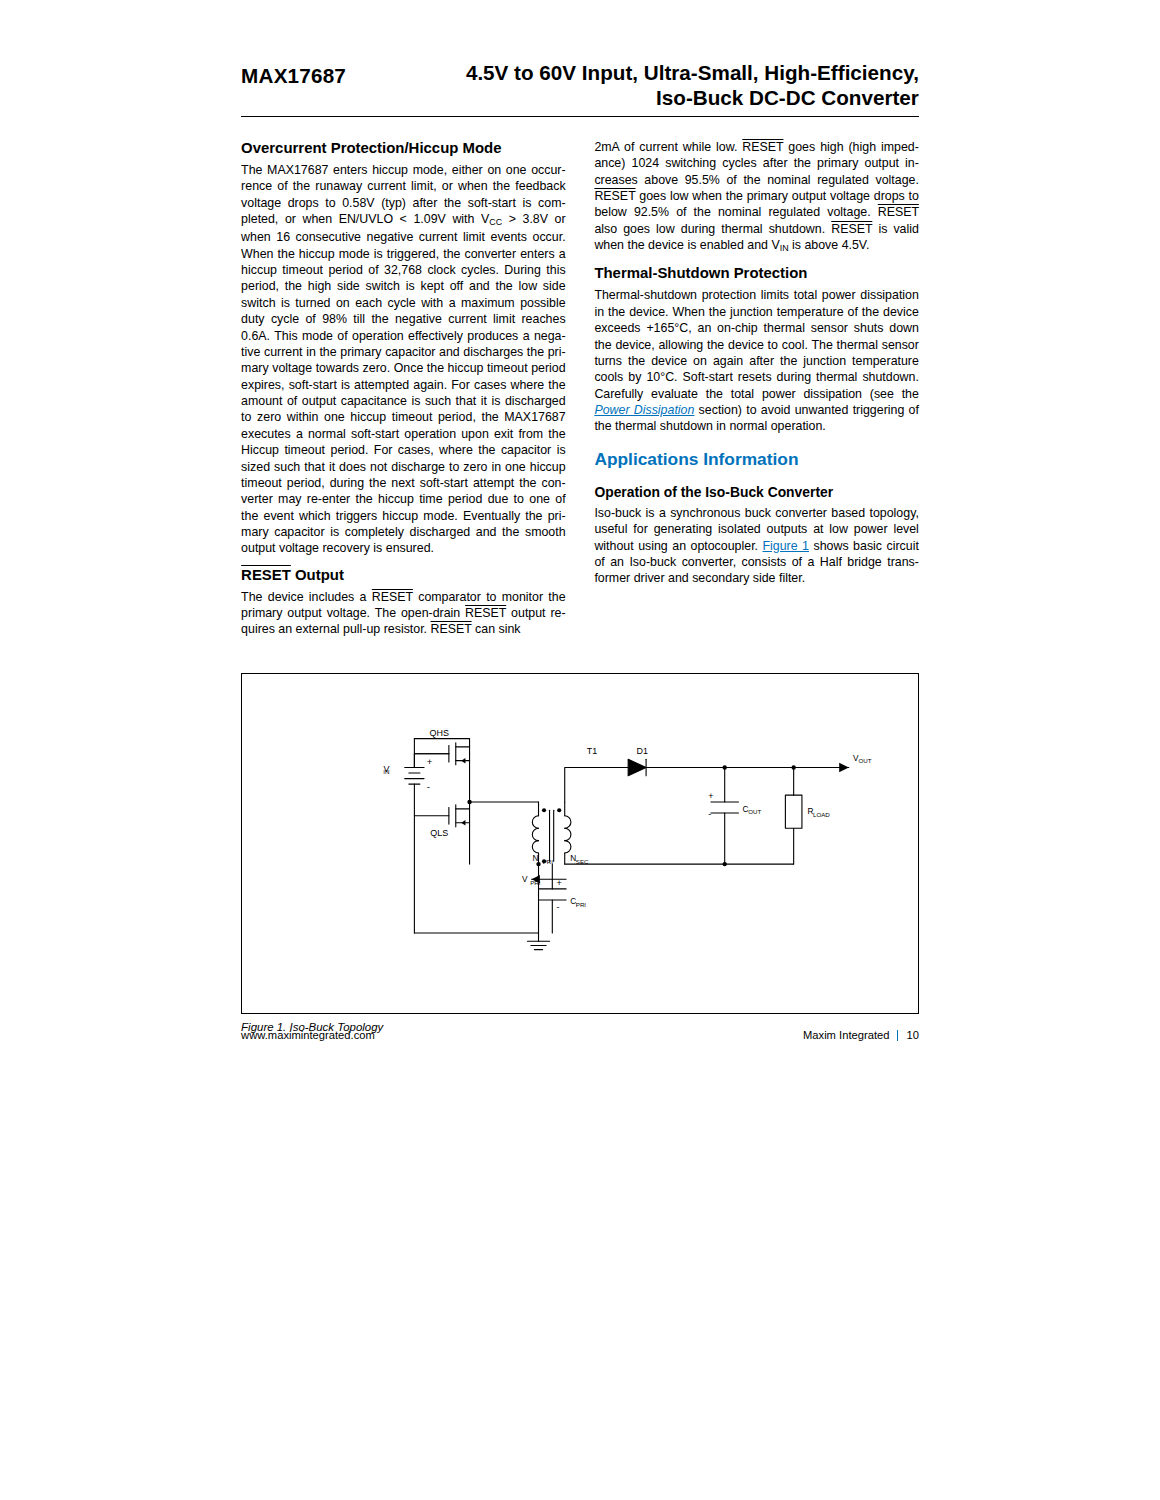MAX17687
4.5V to 60V Input, Ultra-Small, High-Efficiency,
Iso-Buck DC-DC Converter
Overcurrent Protection/Hiccup Mode
The MAX17687 enters hiccup mode, either on one occurrence of the runaway current limit, or when the feedback voltage drops to 0.58V (typ) after the soft-start is completed, or when EN/UVLO < 1.09V with VCC > 3.8V or when 16 consecutive negative current limit events occur. When the hiccup mode is triggered, the converter enters a hiccup timeout period of 32,768 clock cycles. During this period, the high side switch is kept off and the low side switch is turned on each cycle with a maximum possible duty cycle of 98% till the negative current limit reaches 0.6A. This mode of operation effectively produces a negative current in the primary capacitor and discharges the primary voltage towards zero. Once the hiccup timeout period expires, soft-start is attempted again. For cases where the amount of output capacitance is such that it is discharged to zero within one hiccup timeout period, the MAX17687 executes a normal soft-start operation upon exit from the Hiccup timeout period. For cases, where the capacitor is sized such that it does not discharge to zero in one hiccup timeout period, during the next soft-start attempt the converter may re-enter the hiccup time period due to one of the event which triggers hiccup mode. Eventually the primary capacitor is completely discharged and the smooth output voltage recovery is ensured.
RESET Output
The device includes a RESET comparator to monitor the primary output voltage. The open-drain RESET output requires an external pull-up resistor. RESET can sink
2mA of current while low. RESET goes high (high impedance) 1024 switching cycles after the primary output increases above 95.5% of the nominal regulated voltage. RESET goes low when the primary output voltage drops to below 92.5% of the nominal regulated voltage. RESET also goes low during thermal shutdown. RESET is valid when the device is enabled and VIN is above 4.5V.
Thermal-Shutdown Protection
Thermal-shutdown protection limits total power dissipation in the device. When the junction temperature of the device exceeds +165°C, an on-chip thermal sensor shuts down the device, allowing the device to cool. The thermal sensor turns the device on again after the junction temperature cools by 10°C. Soft-start resets during thermal shutdown. Carefully evaluate the total power dissipation (see the Power Dissipation section) to avoid unwanted triggering of the thermal shutdown in normal operation.
Applications Information
Operation of the Iso-Buck Converter
Iso-buck is a synchronous buck converter based topology, useful for generating isolated outputs at low power level without using an optocoupler. Figure 1 shows basic circuit of an Iso-buck converter, consists of a Half bridge transformer driver and secondary side filter.
QHS QLS V IN + - N PRI N SEC T1 D1 C OUT + - R LOAD C PRI + - V PRI V OUT
Figure 1. Iso-Buck Topology
www.maximintegrated.com
Maxim Integrated 10